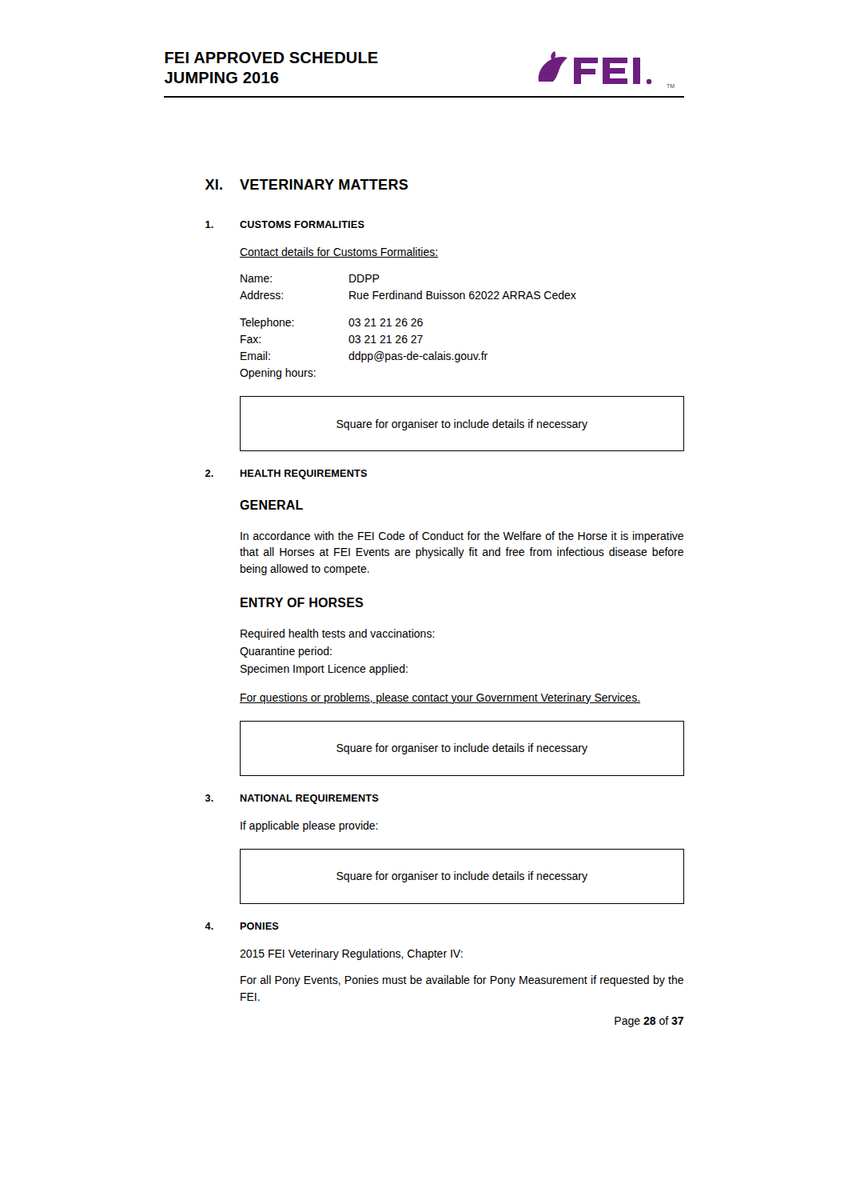FEI APPROVED SCHEDULE
JUMPING 2016
TM
XI. VETERINARY MATTERS
1. CUSTOMS FORMALITIES
Contact details for Customs Formalities:
Name:
DDPP
Address:
Rue Ferdinand Buisson 62022 ARRAS Cedex
Telephone:
03 21 21 26 26
Fax:
03 21 21 26 27
Email:
ddpp@pas-de-calais.gouv.fr
Opening hours:
Square for organiser to include details if necessary
2. HEALTH REQUIREMENTS
GENERAL
In accordance with the FEI Code of Conduct for the Welfare of the Horse it is imperative that all Horses at FEI Events are physically fit and free from infectious disease before being allowed to compete.
ENTRY OF HORSES
Required health tests and vaccinations:
Quarantine period:
Specimen Import Licence applied:
For questions or problems, please contact your Government Veterinary Services.
Square for organiser to include details if necessary
3. NATIONAL REQUIREMENTS
If applicable please provide:
Square for organiser to include details if necessary
4. PONIES
2015 FEI Veterinary Regulations, Chapter IV:
For all Pony Events, Ponies must be available for Pony Measurement if requested by the FEI.
Page 28 of 37